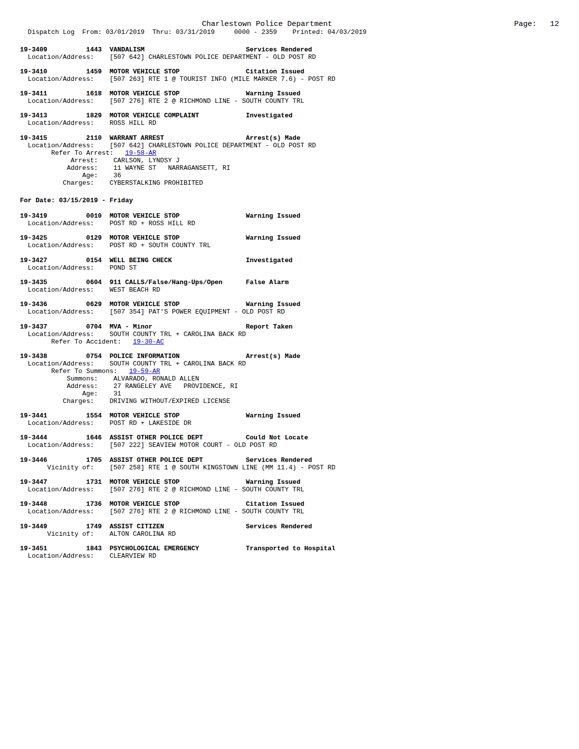Charlestown Police DepartmentPage: 12
Dispatch Log From: 03/01/2019 Thru: 03/31/2019 0000 - 2359 Printed: 04/03/2019
19-3409 1443 VANDALISM Services Rendered Location/Address: [507 642] CHARLESTOWN POLICE DEPARTMENT - OLD POST RD
19-3410 1459 MOTOR VEHICLE STOP Citation Issued Location/Address: [507 263] RTE 1 @ TOURIST INFO (MILE MARKER 7.6) - POST RD
19-3411 1618 MOTOR VEHICLE STOP Warning Issued Location/Address: [507 276] RTE 2 @ RICHMOND LINE - SOUTH COUNTY TRL
19-3413 1829 MOTOR VEHICLE COMPLAINT Investigated Location/Address: ROSS HILL RD
19-3415 2110 WARRANT ARREST Arrest(s) Made Location/Address: [507 642] CHARLESTOWN POLICE DEPARTMENT - OLD POST RD Refer To Arrest: 19-58-AR Arrest: CARLSON, LYNDSY J Address: 11 WAYNE ST NARRAGANSETT, RI Age: 36 Charges: CYBERSTALKING PROHIBITED
For Date: 03/15/2019 - Friday
19-3419 0010 MOTOR VEHICLE STOP Warning Issued Location/Address: POST RD + ROSS HILL RD
19-3425 0129 MOTOR VEHICLE STOP Warning Issued Location/Address: POST RD + SOUTH COUNTY TRL
19-3427 0154 WELL BEING CHECK Investigated Location/Address: POND ST
19-3435 0604 911 CALLS/False/Hang-Ups/Open False Alarm Location/Address: WEST BEACH RD
19-3436 0629 MOTOR VEHICLE STOP Warning Issued Location/Address: [507 354] PAT'S POWER EQUIPMENT - OLD POST RD
19-3437 0704 MVA - Minor Report Taken Location/Address: SOUTH COUNTY TRL + CAROLINA BACK RD Refer To Accident: 19-30-AC
19-3438 0754 POLICE INFORMATION Arrest(s) Made Location/Address: SOUTH COUNTY TRL + CAROLINA BACK RD Refer To Summons: 19-59-AR Summons: ALVARADO, RONALD ALLEN Address: 27 RANGELEY AVE PROVIDENCE, RI Age: 31 Charges: DRIVING WITHOUT/EXPIRED LICENSE
19-3441 1554 MOTOR VEHICLE STOP Warning Issued Location/Address: POST RD + LAKESIDE DR
19-3444 1646 ASSIST OTHER POLICE DEPT Could Not Locate Location/Address: [507 222] SEAVIEW MOTOR COURT - OLD POST RD
19-3446 1705 ASSIST OTHER POLICE DEPT Services Rendered Vicinity of: [507 258] RTE 1 @ SOUTH KINGSTOWN LINE (MM 11.4) - POST RD
19-3447 1731 MOTOR VEHICLE STOP Warning Issued Location/Address: [507 276] RTE 2 @ RICHMOND LINE - SOUTH COUNTY TRL
19-3448 1736 MOTOR VEHICLE STOP Citation Issued Location/Address: [507 276] RTE 2 @ RICHMOND LINE - SOUTH COUNTY TRL
19-3449 1749 ASSIST CITIZEN Services Rendered Vicinity of: ALTON CAROLINA RD
19-3451 1843 PSYCHOLOGICAL EMERGENCY Transported to Hospital Location/Address: CLEARVIEW RD